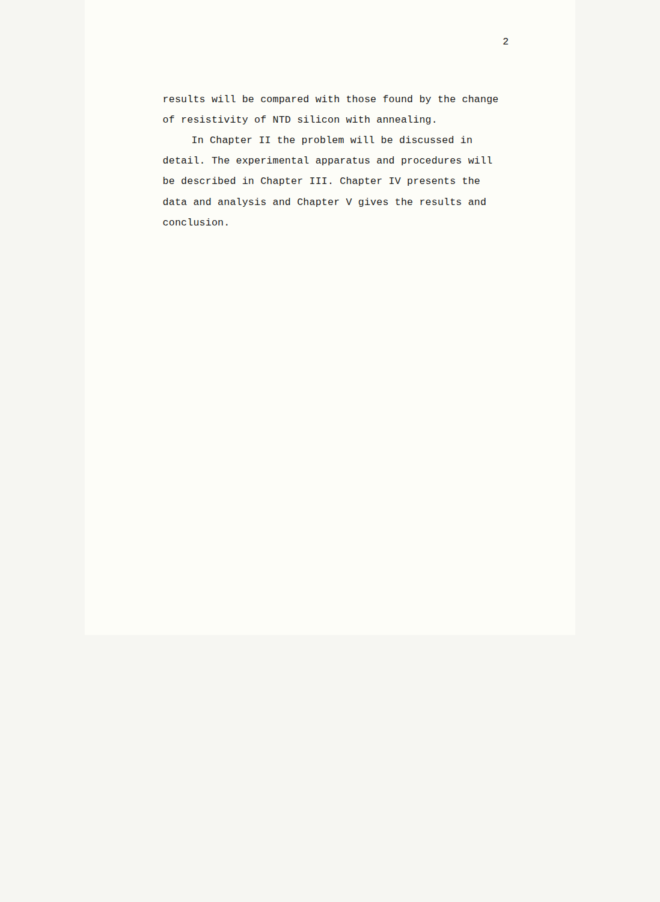2
results will be compared with those found by the change of resistivity of NTD silicon with annealing.
In Chapter II the problem will be discussed in detail. The experimental apparatus and procedures will be described in Chapter III. Chapter IV presents the data and analysis and Chapter V gives the results and conclusion.